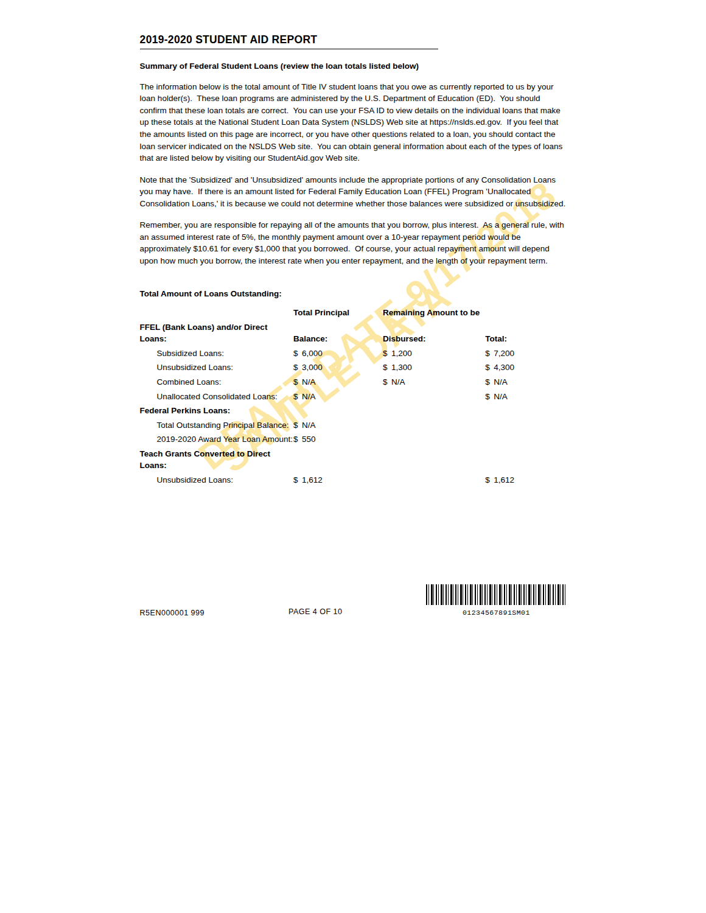DRAFT DATE 9/17/2018
SAMPLE DATA
2019-2020 STUDENT AID REPORT
Summary of Federal Student Loans (review the loan totals listed below)
The information below is the total amount of Title IV student loans that you owe as currently reported to us by your loan holder(s). These loan programs are administered by the U.S. Department of Education (ED). You should confirm that these loan totals are correct. You can use your FSA ID to view details on the individual loans that make up these totals at the National Student Loan Data System (NSLDS) Web site at https://nslds.ed.gov. If you feel that the amounts listed on this page are incorrect, or you have other questions related to a loan, you should contact the loan servicer indicated on the NSLDS Web site. You can obtain general information about each of the types of loans that are listed below by visiting our StudentAid.gov Web site.
Note that the 'Subsidized' and 'Unsubsidized' amounts include the appropriate portions of any Consolidation Loans you may have. If there is an amount listed for Federal Family Education Loan (FFEL) Program 'Unallocated Consolidation Loans,' it is because we could not determine whether those balances were subsidized or unsubsidized.
Remember, you are responsible for repaying all of the amounts that you borrow, plus interest. As a general rule, with an assumed interest rate of 5%, the monthly payment amount over a 10‑year repayment period would be approximately $10.61 for every $1,000 that you borrowed. Of course, your actual repayment amount will depend upon how much you borrow, the interest rate when you enter repayment, and the length of your repayment term.
Total Amount of Loans Outstanding:
| | Total Principal | Remaining Amount to be | |
| --- | --- | --- | --- |
| FFEL (Bank Loans) and/or Direct Loans: | Balance: | Disbursed: | Total: |
| Subsidized Loans: | $ 6,000 | $ 1,200 | $ 7,200 |
| Unsubsidized Loans: | $ 3,000 | $ 1,300 | $ 4,300 |
| Combined Loans: | $ N/A | $ N/A | $ N/A |
| Unallocated Consolidated Loans: | $ N/A | | $ N/A |
| Federal Perkins Loans: | | | |
| Total Outstanding Principal Balance: | $ N/A | | |
| 2019-2020 Award Year Loan Amount: | $ 550 | | |
| Teach Grants Converted to Direct Loans: | | | |
| Unsubsidized Loans: | $ 1,612 | | $ 1,612 |
R5EN000001 999
PAGE 4 OF 10
01234567891SM01